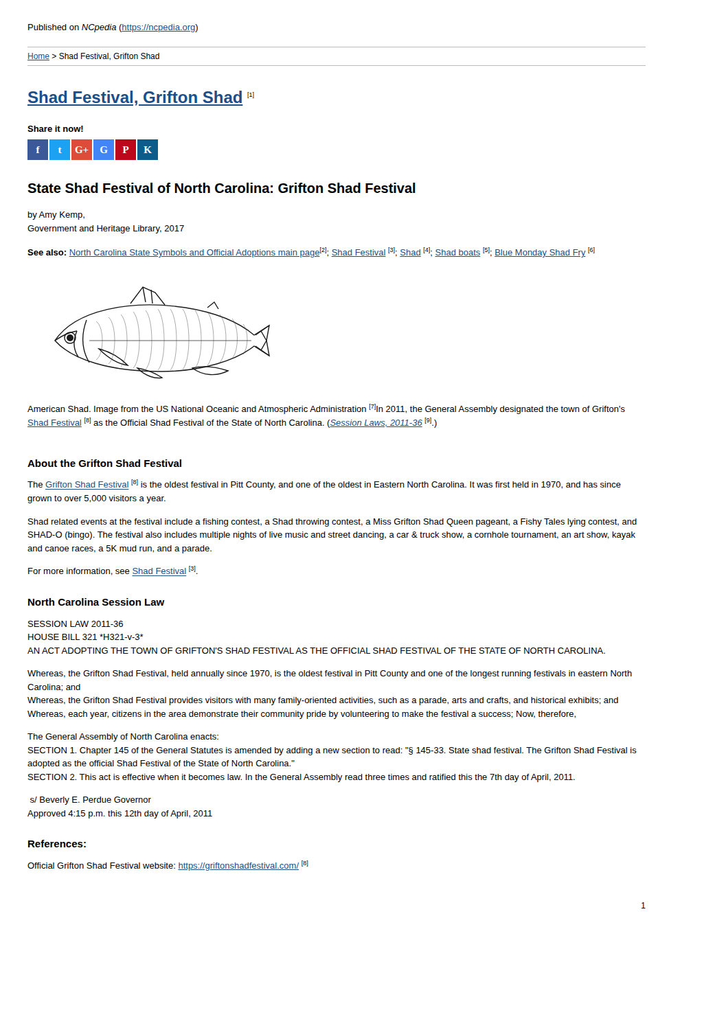Published on NCpedia (https://ncpedia.org)
Home > Shad Festival, Grifton Shad
Shad Festival, Grifton Shad [1]
Share it now!
f t G+ G P K
State Shad Festival of North Carolina: Grifton Shad Festival
by Amy Kemp,
Government and Heritage Library, 2017
See also: North Carolina State Symbols and Official Adoptions main page[2]; Shad Festival [3]; Shad [4]; Shad boats [5]; Blue Monday Shad Fry [6]
American Shad. Image from the US National Oceanic and Atmospheric Administration [7]In 2011, the General Assembly designated the town of Grifton's Shad Festival [8] as the Official Shad Festival of the State of North Carolina. (Session Laws, 2011-36 [9].)
About the Grifton Shad Festival
The Grifton Shad Festival [8] is the oldest festival in Pitt County, and one of the oldest in Eastern North Carolina. It was first held in 1970, and has since grown to over 5,000 visitors a year.
Shad related events at the festival include a fishing contest, a Shad throwing contest, a Miss Grifton Shad Queen pageant, a Fishy Tales lying contest, and SHAD-O (bingo). The festival also includes multiple nights of live music and street dancing, a car & truck show, a cornhole tournament, an art show, kayak and canoe races, a 5K mud run, and a parade.
For more information, see Shad Festival [3].
North Carolina Session Law
SESSION LAW 2011-36
HOUSE BILL 321 *H321-v-3*
AN ACT ADOPTING THE TOWN OF GRIFTON'S SHAD FESTIVAL AS THE OFFICIAL SHAD FESTIVAL OF THE STATE OF NORTH CAROLINA.
Whereas, the Grifton Shad Festival, held annually since 1970, is the oldest festival in Pitt County and one of the longest running festivals in eastern North Carolina; and
Whereas, the Grifton Shad Festival provides visitors with many family-oriented activities, such as a parade, arts and crafts, and historical exhibits; and
Whereas, each year, citizens in the area demonstrate their community pride by volunteering to make the festival a success; Now, therefore,
The General Assembly of North Carolina enacts:
SECTION 1. Chapter 145 of the General Statutes is amended by adding a new section to read: "§ 145-33. State shad festival. The Grifton Shad Festival is adopted as the official Shad Festival of the State of North Carolina."
SECTION 2. This act is effective when it becomes law. In the General Assembly read three times and ratified this the 7th day of April, 2011.
s/ Beverly E. Perdue Governor
Approved 4:15 p.m. this 12th day of April, 2011
References:
Official Grifton Shad Festival website: https://griftonshadfestival.com/ [8]
1